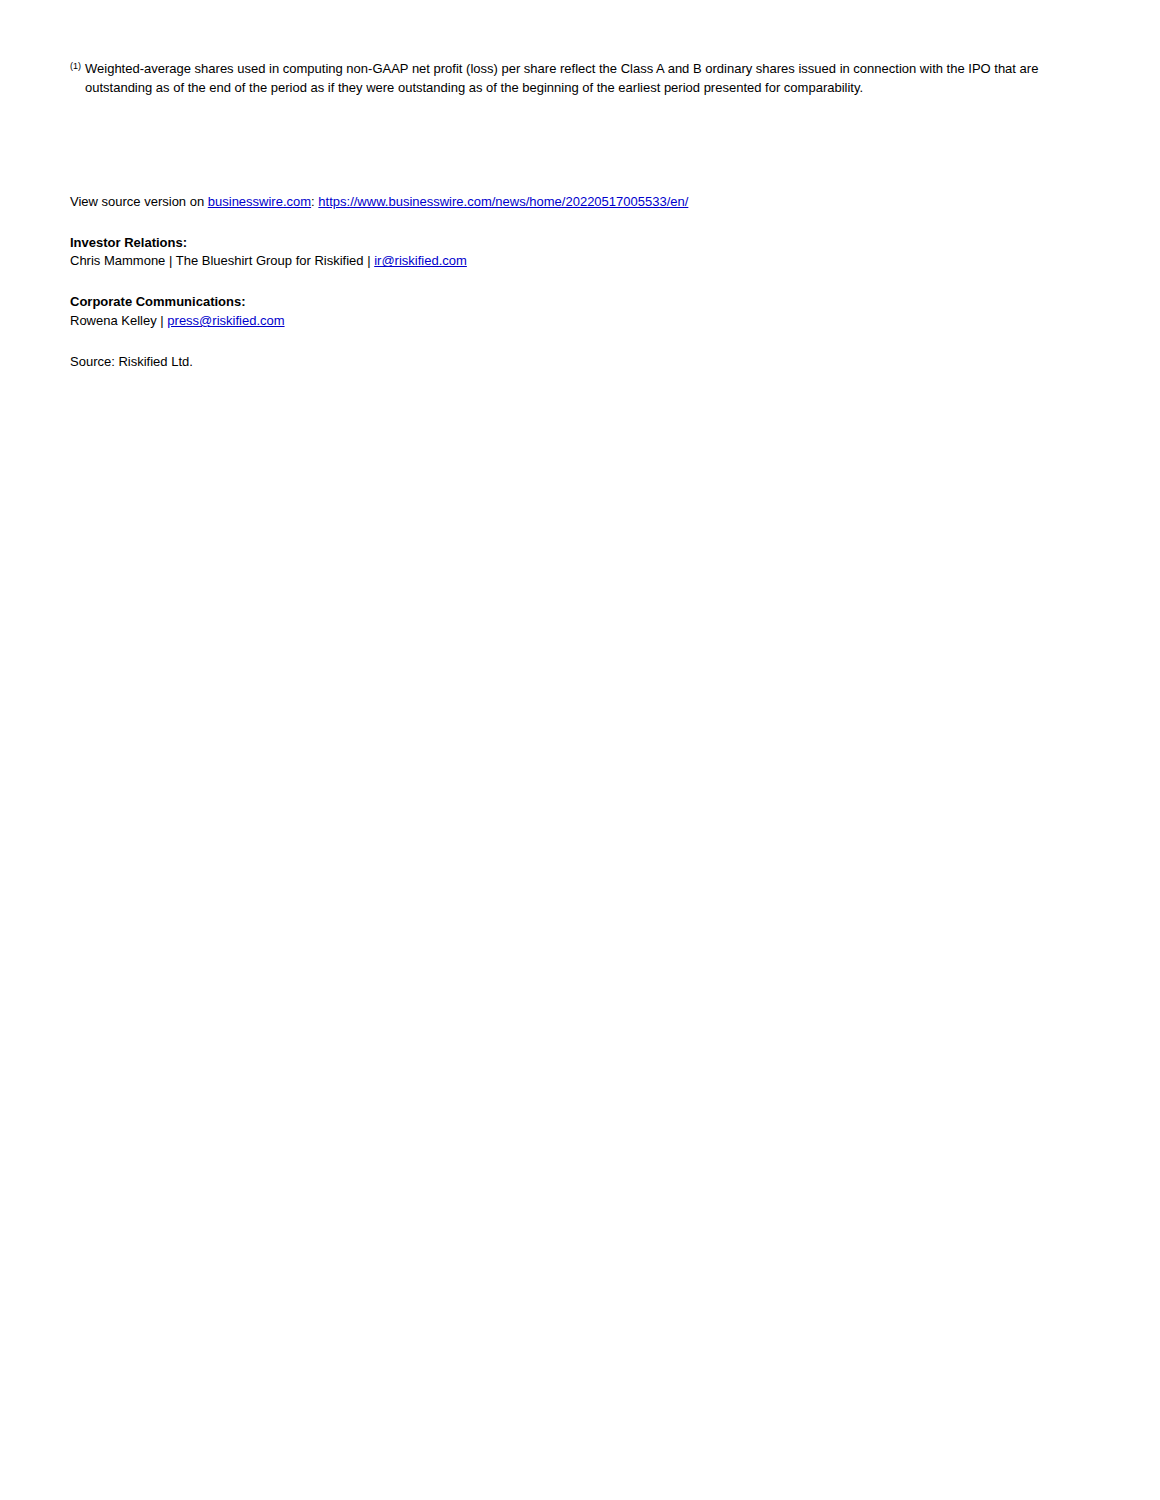(1) Weighted-average shares used in computing non-GAAP net profit (loss) per share reflect the Class A and B ordinary shares issued in connection with the IPO that are outstanding as of the end of the period as if they were outstanding as of the beginning of the earliest period presented for comparability.
View source version on businesswire.com: https://www.businesswire.com/news/home/20220517005533/en/
Investor Relations:
Chris Mammone | The Blueshirt Group for Riskified | ir@riskified.com
Corporate Communications:
Rowena Kelley | press@riskified.com
Source: Riskified Ltd.